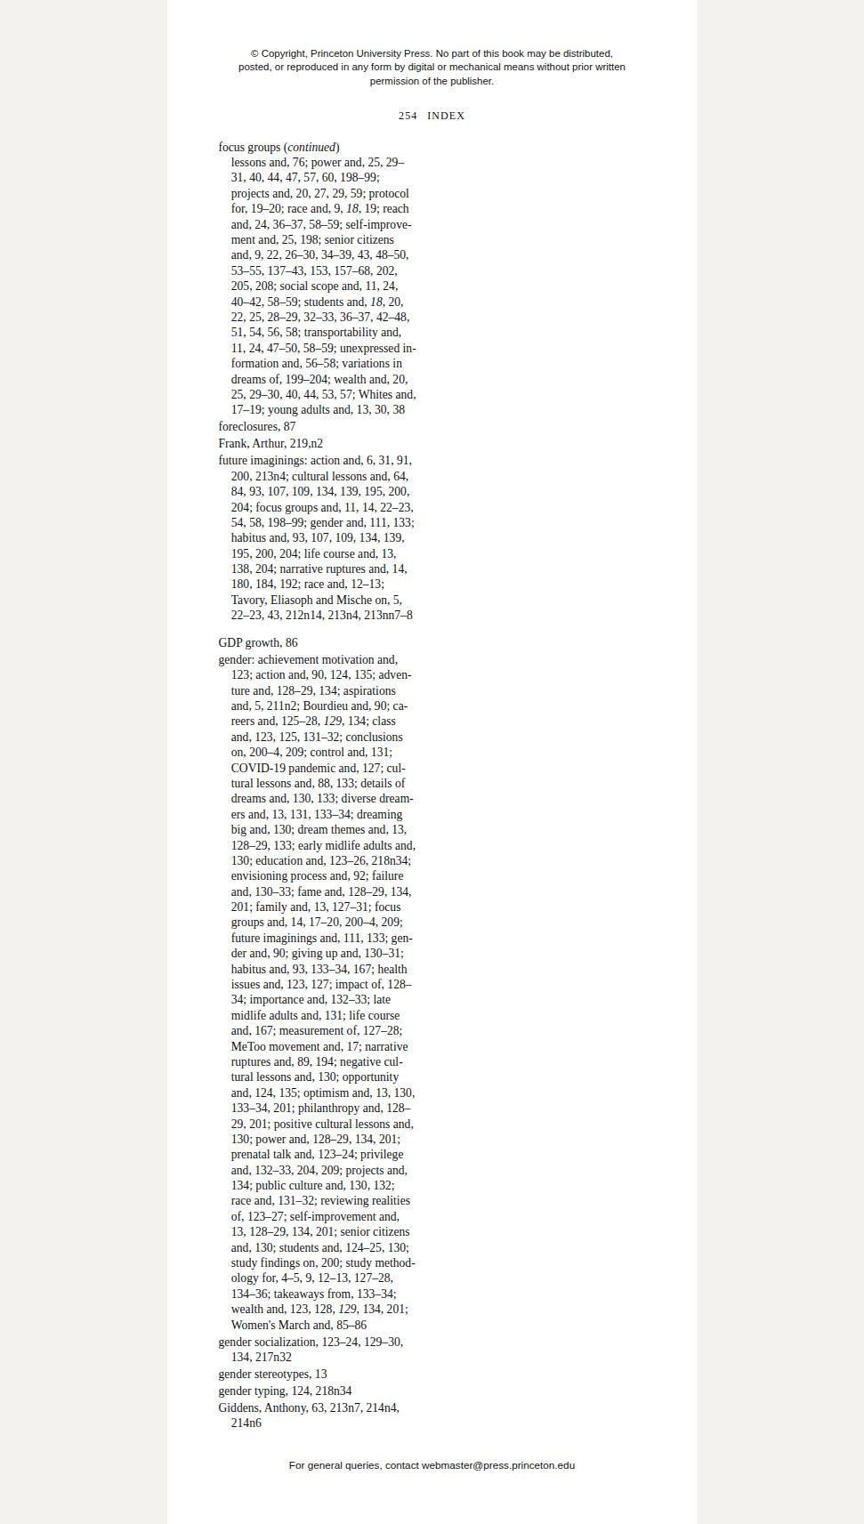© Copyright, Princeton University Press. No part of this book may be distributed, posted, or reproduced in any form by digital or mechanical means without prior written permission of the publisher.
254 INDEX
focus groups (continued)
lessons and, 76; power and, 25, 29–31, 40, 44, 47, 57, 60, 198–99; projects and, 20, 27, 29, 59; protocol for, 19–20; race and, 9, 18, 19; reach and, 24, 36–37, 58–59; self-improvement and, 25, 198; senior citizens and, 9, 22, 26–30, 34–39, 43, 48–50, 53–55, 137–43, 153, 157–68, 202, 205, 208; social scope and, 11, 24, 40–42, 58–59; students and, 18, 20, 22, 25, 28–29, 32–33, 36–37, 42–48, 51, 54, 56, 58; transportability and, 11, 24, 47–50, 58–59; unexpressed information and, 56–58; variations in dreams of, 199–204; wealth and, 20, 25, 29–30, 40, 44, 53, 57; Whites and, 17–19; young adults and, 13, 30, 38
foreclosures, 87
Frank, Arthur, 219,n2
future imaginings: action and, 6, 31, 91, 200, 213n4; cultural lessons and, 64, 84, 93, 107, 109, 134, 139, 195, 200, 204; focus groups and, 11, 14, 22–23, 54, 58, 198–99; gender and, 111, 133; habitus and, 93, 107, 109, 134, 139, 195, 200, 204; life course and, 13, 138, 204; narrative ruptures and, 14, 180, 184, 192; race and, 12–13; Tavory, Eliasoph and Mische on, 5, 22–23, 43, 212n14, 213n4, 213nn7–8
GDP growth, 86
gender: achievement motivation and, 123; action and, 90, 124, 135; adventure and, 128–29, 134; aspirations and, 5, 211n2; Bourdieu and, 90; careers and, 125–28, 129, 134; class and, 123, 125, 131–32; conclusions on, 200–4, 209; control and, 131; COVID-19 pandemic and, 127; cultural lessons and, 88, 133; details of dreams and, 130, 133; diverse dreamers and, 13, 131, 133–34; dreaming big and, 130; dream themes and, 13, 128–29, 133; early midlife adults and, 130; education and, 123–26, 218n34; envisioning process and, 92; failure and, 130–33; fame and, 128–29, 134, 201; family and, 13, 127–31; focus groups and, 14, 17–20, 200–4, 209; future imaginings and, 111, 133; gender and, 90; giving up and, 130–31; habitus and, 93, 133–34, 167; health issues and, 123, 127; impact of, 128–34; importance and, 132–33; late midlife adults and, 131; life course and, 167; measurement of, 127–28; MeToo movement and, 17; narrative ruptures and, 89, 194; negative cultural lessons and, 130; opportunity and, 124, 135; optimism and, 13, 130, 133–34, 201; philanthropy and, 128–29, 201; positive cultural lessons and, 130; power and, 128–29, 134, 201; prenatal talk and, 123–24; privilege and, 132–33, 204, 209; projects and, 134; public culture and, 130, 132; race and, 131–32; reviewing realities of, 123–27; self-improvement and, 13, 128–29, 134, 201; senior citizens and, 130; students and, 124–25, 130; study findings on, 200; study methodology for, 4–5, 9, 12–13, 127–28, 134–36; takeaways from, 133–34; wealth and, 123, 128, 129, 134, 201; Women's March and, 85–86
gender socialization, 123–24, 129–30, 134, 217n32
gender stereotypes, 13
gender typing, 124, 218n34
Giddens, Anthony, 63, 213n7, 214n4, 214n6
For general queries, contact webmaster@press.princeton.edu